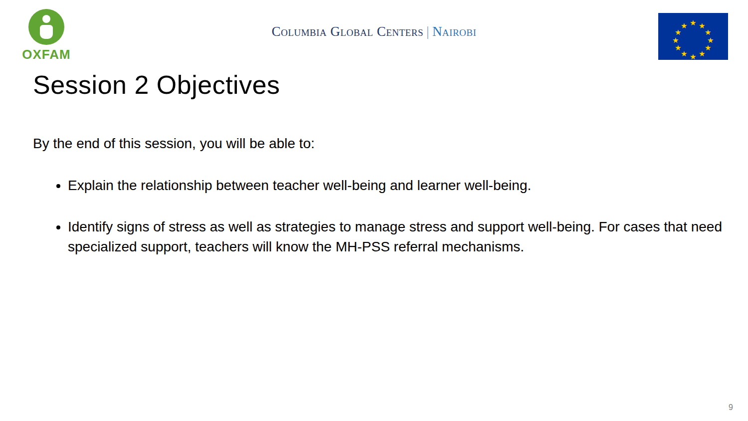OXFAM
Columbia Global Centers|Nairobi
★ ★ ★ ★ ★ ★ ★ ★ ★ ★ ★ ★
Session 2 Objectives
By the end of this session, you will be able to:
Explain the relationship between teacher well-being and learner well-being.
Identify signs of stress as well as strategies to manage stress and support well-being. For cases that need specialized support, teachers will know the MH-PSS referral mechanisms.
9